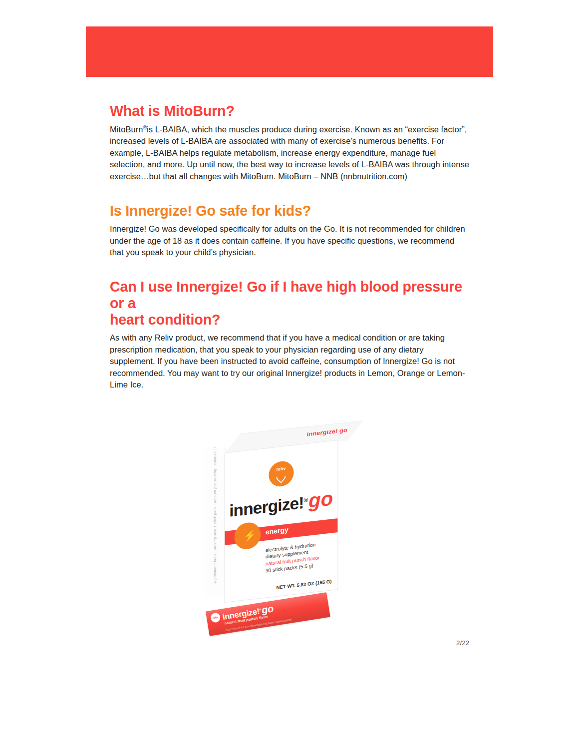What is MitoBurn?
MitoBurn®is L-BAIBA, which the muscles produce during exercise. Known as an “exercise factor”, increased levels of L-BAIBA are associated with many of exercise’s numerous benefits. For example, L-BAIBA helps regulate metabolism, increase energy expenditure, manage fuel selection, and more. Up until now, the best way to increase levels of L-BAIBA was through intense exercise…but that all changes with MitoBurn. MitoBurn – NNB (nnbnutrition.com)
Is Innergize! Go safe for kids?
Innergize! Go was developed specifically for adults on the Go. It is not recommended for children under the age of 18 as it does contain caffeine. If you have specific questions, we recommend that you speak to your child’s physician.
Can I use Innergize! Go if I have high blood pressure or a
heart condition?
As with any Reliv product, we recommend that if you have a medical condition or are taking prescription medication, that you speak to your physician regarding use of any dietary supplement. If you have been instructed to avoid caffeine, consumption of Innergize! Go is not recommended. You may want to try our original Innergize! products in Lemon, Orange or Lemon-Lime Ice.
innergize! go
supplement facts · serving size 1 stick pack · amount per serving · calories · total carbohydrate · vitamin c · niacin · vitamin b6 · vitamin b12 · calcium · magnesium · sodium · potassium
reliv
innergize!®go
energy
electrolyte & hydration
dietary supplement
natural fruit punch flavor
30 stick packs (5.5 g)
NET WT. 5.82 OZ (165 G)
reliv
innergize!®go
natural fruit punch flavor
electrolyte & hydration dietary supplement
2/22